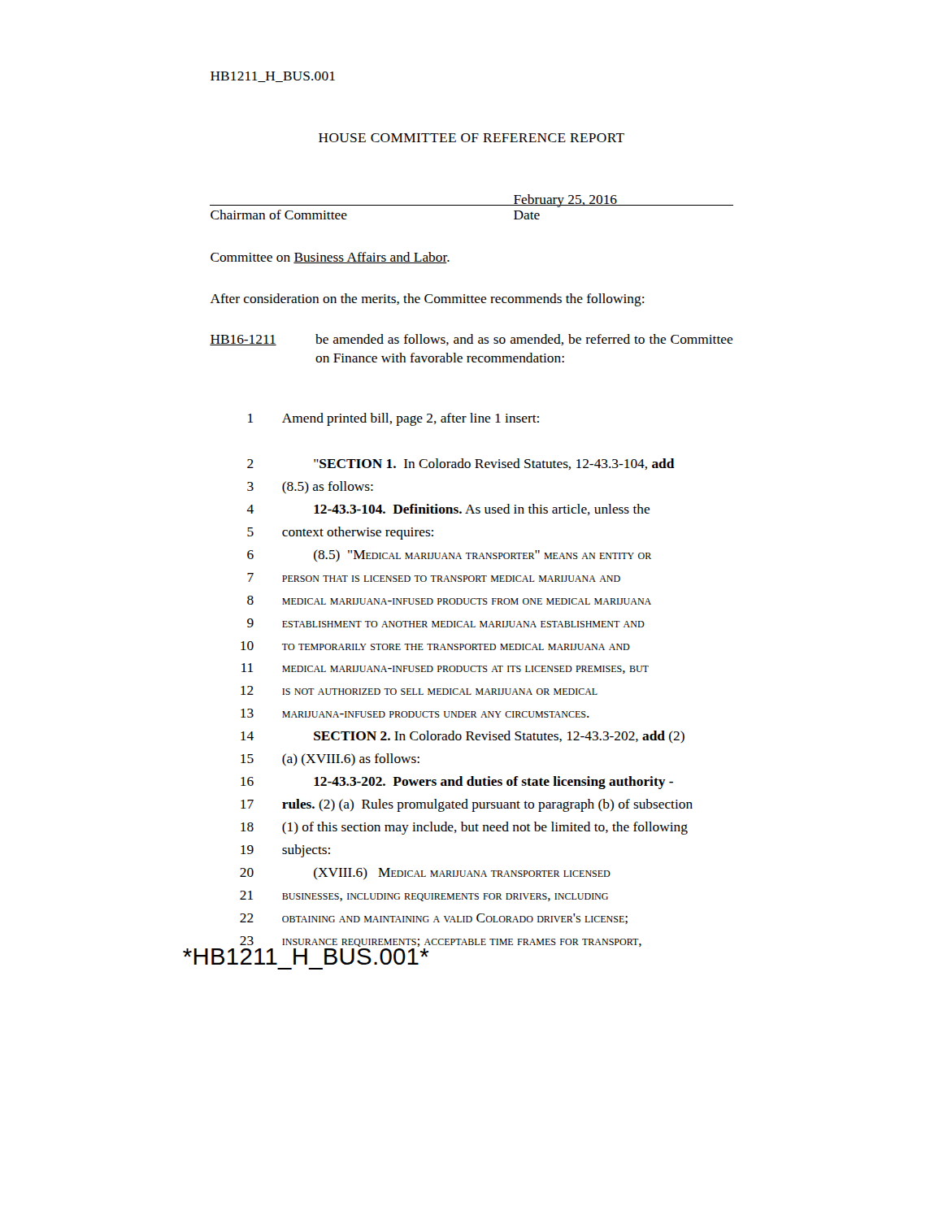HB1211_H_BUS.001
HOUSE COMMITTEE OF REFERENCE REPORT
| | February 25, 2016 |
| Chairman of Committee | Date |
Committee on Business Affairs and Labor.
After consideration on the merits, the Committee recommends the following:
| HB16-1211 | be amended as follows, and as so amended, be referred to the Committee on Finance with favorable recommendation: |
| 1 | Amend printed bill, page 2, after line 1 insert: |
| 2 | " SECTION 1. In Colorado Revised Statutes, 12-43.3-104, add |
| 3 | (8.5) as follows: |
| 4 | 12-43.3-104. Definitions. As used in this article, unless the |
| 5 | context otherwise requires: |
| 6 | (8.5) " Medical marijuana transporter " means an entity or |
| 7 | person that is licensed to transport medical marijuana and |
| 8 | medical marijuana-infused products from one medical marijuana |
| 9 | establishment to another medical marijuana establishment and |
| 10 | to temporarily store the transported medical marijuana and |
| 11 | medical marijuana-infused products at its licensed premises, but |
| 12 | is not authorized to sell medical marijuana or medical |
| 13 | marijuana-infused products under any circumstances. |
| 14 | SECTION 2. In Colorado Revised Statutes, 12-43.3-202, add (2) |
| 15 | (a) (XVIII.6) as follows: |
| 16 | 12-43.3-202. Powers and duties of state licensing authority - |
| 17 | rules. (2) (a) Rules promulgated pursuant to paragraph (b) of subsection |
| 18 | (1) of this section may include, but need not be limited to, the following |
| 19 | subjects: |
| 20 | (XVIII.6) Medical marijuana transporter licensed |
| 21 | businesses, including requirements for drivers, including |
| 22 | obtaining and maintaining a valid Colorado driver's license; |
| 23 | insurance requirements; acceptable time frames for transport, |
*HB1211_H_BUS.001*